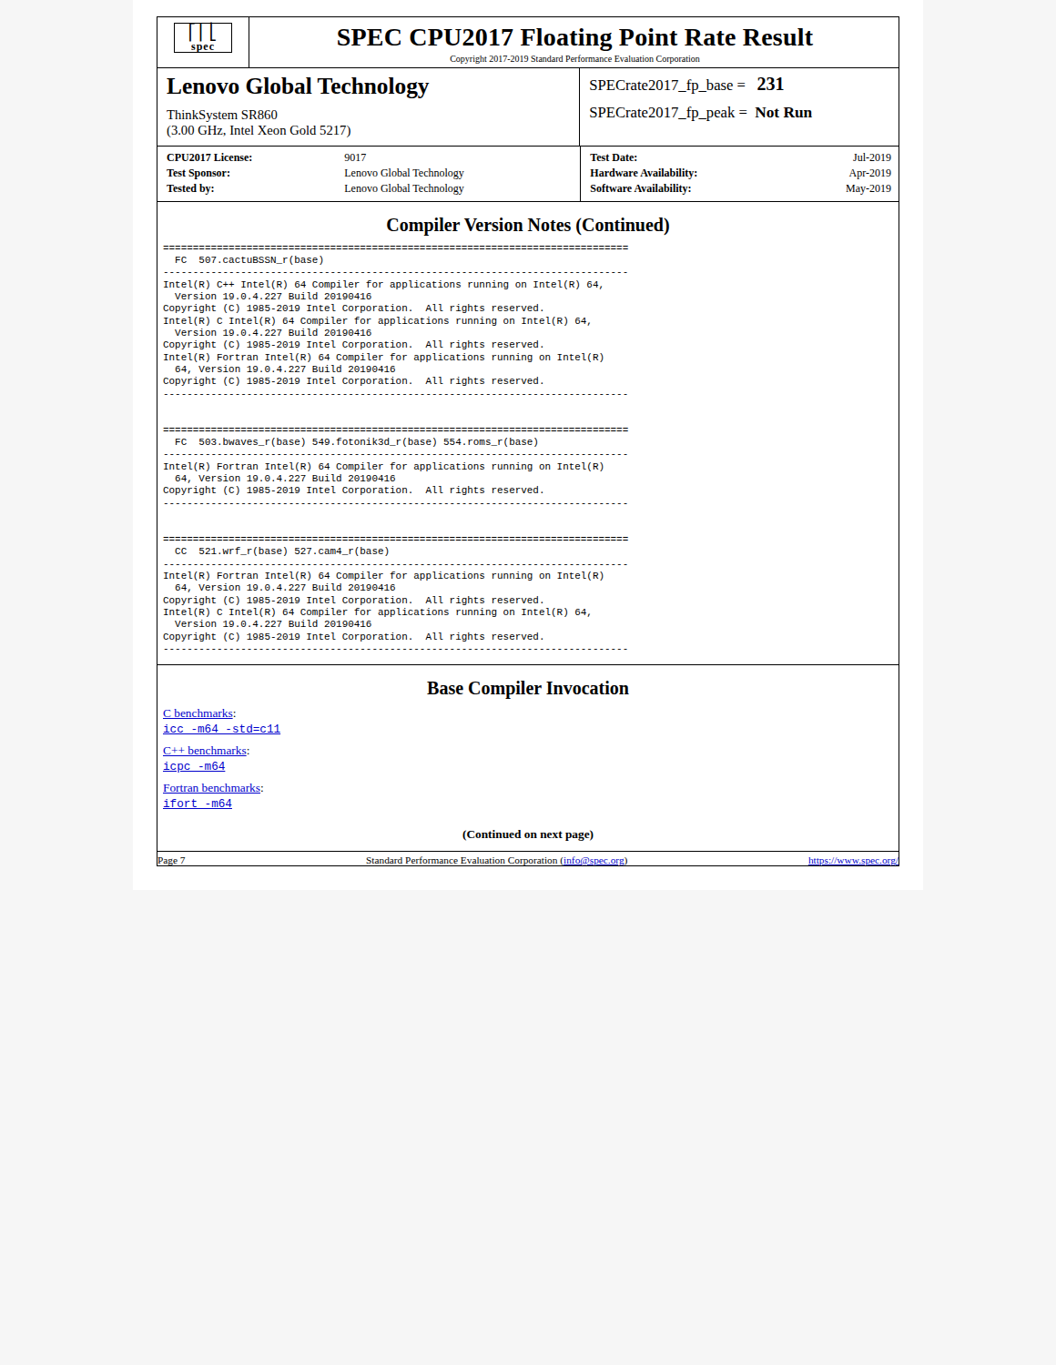⎡⎢⎣
spec
SPEC CPU2017 Floating Point Rate Result
Copyright 2017-2019 Standard Performance Evaluation Corporation
Lenovo Global Technology
ThinkSystem SR860
(3.00 GHz, Intel Xeon Gold 5217)
SPECrate2017_fp_base = 231
SPECrate2017_fp_peak = Not Run
| CPU2017 License: | 9017 |
| Test Sponsor: | Lenovo Global Technology |
| Tested by: | Lenovo Global Technology |
| Test Date: | Jul-2019 |
| Hardware Availability: | Apr-2019 |
| Software Availability: | May-2019 |
Compiler Version Notes (Continued)
==============================================================================
  FC  507.cactuBSSN_r(base)
------------------------------------------------------------------------------
Intel(R) C++ Intel(R) 64 Compiler for applications running on Intel(R) 64,
  Version 19.0.4.227 Build 20190416
Copyright (C) 1985-2019 Intel Corporation.  All rights reserved.
Intel(R) C Intel(R) 64 Compiler for applications running on Intel(R) 64,
  Version 19.0.4.227 Build 20190416
Copyright (C) 1985-2019 Intel Corporation.  All rights reserved.
Intel(R) Fortran Intel(R) 64 Compiler for applications running on Intel(R)
  64, Version 19.0.4.227 Build 20190416
Copyright (C) 1985-2019 Intel Corporation.  All rights reserved.
------------------------------------------------------------------------------


==============================================================================
  FC  503.bwaves_r(base) 549.fotonik3d_r(base) 554.roms_r(base)
------------------------------------------------------------------------------
Intel(R) Fortran Intel(R) 64 Compiler for applications running on Intel(R)
  64, Version 19.0.4.227 Build 20190416
Copyright (C) 1985-2019 Intel Corporation.  All rights reserved.
------------------------------------------------------------------------------


==============================================================================
  CC  521.wrf_r(base) 527.cam4_r(base)
------------------------------------------------------------------------------
Intel(R) Fortran Intel(R) 64 Compiler for applications running on Intel(R)
  64, Version 19.0.4.227 Build 20190416
Copyright (C) 1985-2019 Intel Corporation.  All rights reserved.
Intel(R) C Intel(R) 64 Compiler for applications running on Intel(R) 64,
  Version 19.0.4.227 Build 20190416
Copyright (C) 1985-2019 Intel Corporation.  All rights reserved.
------------------------------------------------------------------------------
Base Compiler Invocation
C benchmarks:
icc -m64 -std=c11
C++ benchmarks:
icpc -m64
Fortran benchmarks:
ifort -m64
(Continued on next page)
Page 7
Standard Performance Evaluation Corporation (info@spec.org)
https://www.spec.org/